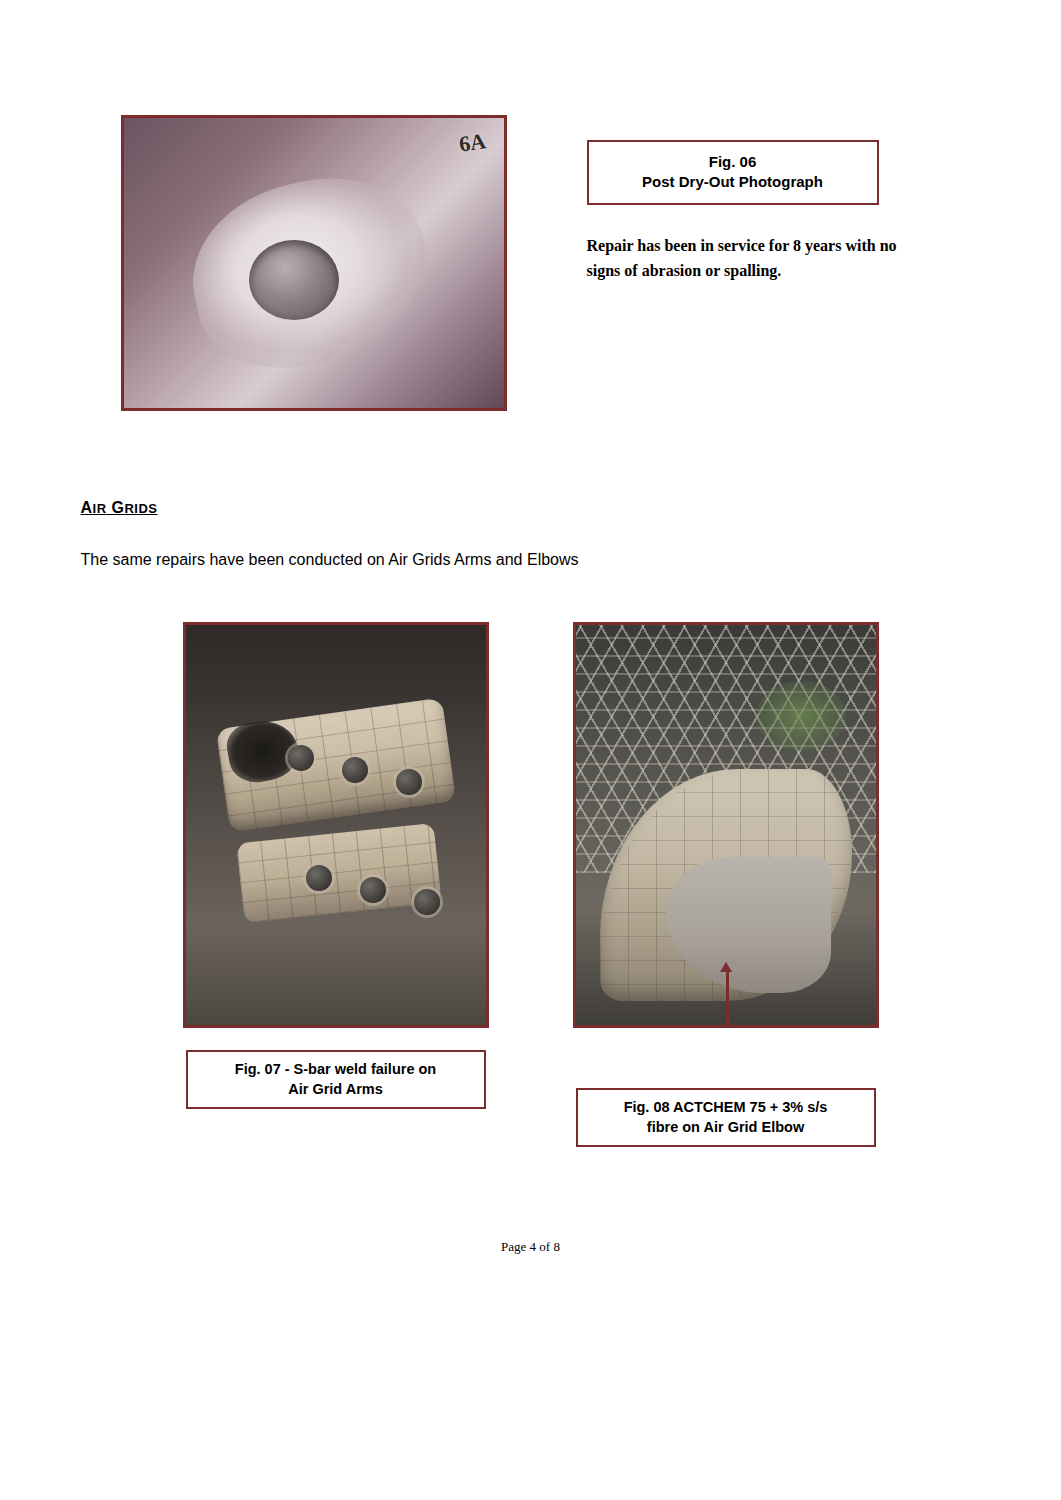6A
Fig. 06
Post Dry-Out Photograph
Repair has been in service for 8 years with no signs of abrasion or spalling.
AIR GRIDS
The same repairs have been conducted on Air Grids Arms and Elbows
Fig. 07 - S-bar weld failure on
Air Grid Arms
Fig. 08 ACTCHEM 75 + 3% s/s
fibre on Air Grid Elbow
Page 4 of 8